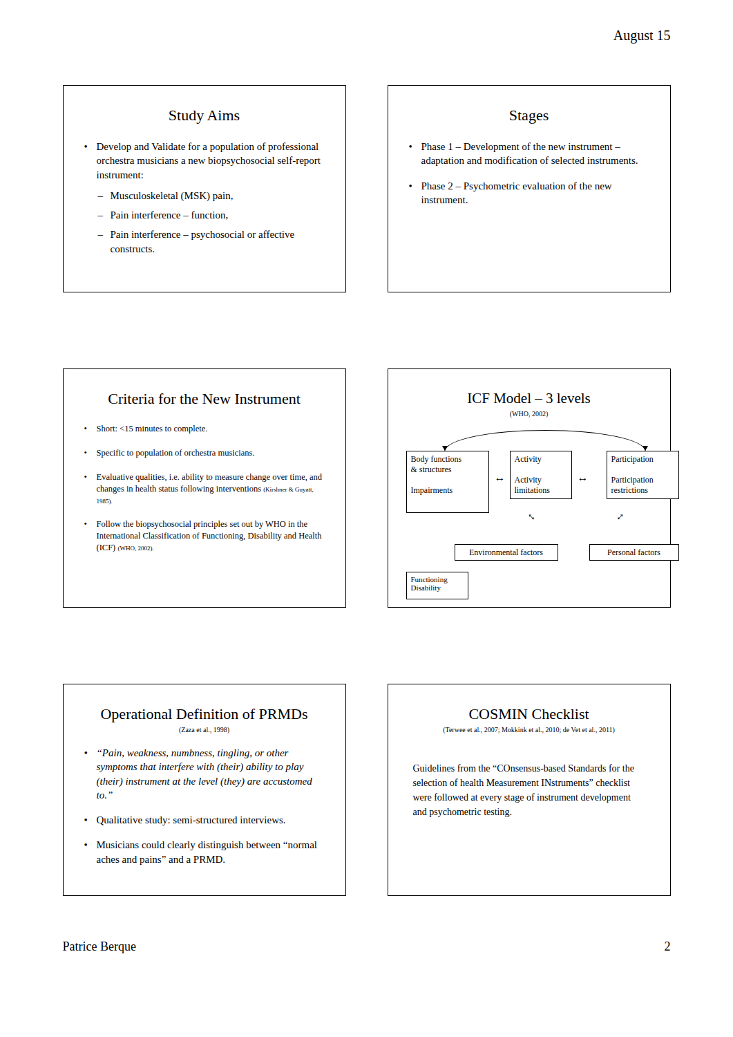August 15
Study Aims
Develop and Validate for a population of professional orchestra musicians a new biopsychosocial self-report instrument:
Musculoskeletal (MSK) pain,
Pain interference – function,
Pain interference – psychosocial or affective constructs.
Stages
Phase 1 – Development of the new instrument – adaptation and modification of selected instruments.
Phase 2 – Psychometric evaluation of the new instrument.
Criteria for the New Instrument
Short: <15 minutes to complete.
Specific to population of orchestra musicians.
Evaluative qualities, i.e. ability to measure change over time, and changes in health status following interventions (Kirshner & Guyatt, 1985).
Follow the biopsychosocial principles set out by WHO in the International Classification of Functioning, Disability and Health (ICF) (WHO, 2002).
ICF Model – 3 levels
(WHO, 2002)
Body functions
& structures
Impairments
Activity
Activity limitations
Participation
Participation restrictions
↔
↔
↔
↔
Environmental factors
Personal factors
Functioning
Disability
Operational Definition of PRMDs
(Zaza et al., 1998)
“Pain, weakness, numbness, tingling, or other symptoms that interfere with (their) ability to play (their) instrument at the level (they) are accustomed to.”
Qualitative study: semi-structured interviews.
Musicians could clearly distinguish between “normal aches and pains” and a PRMD.
COSMIN Checklist
(Terwee et al., 2007; Mokkink et al., 2010; de Vet et al., 2011)
Guidelines from the “COnsensus-based Standards for the selection of health Measurement INstruments” checklist were followed at every stage of instrument development and psychometric testing.
Patrice Berque 2